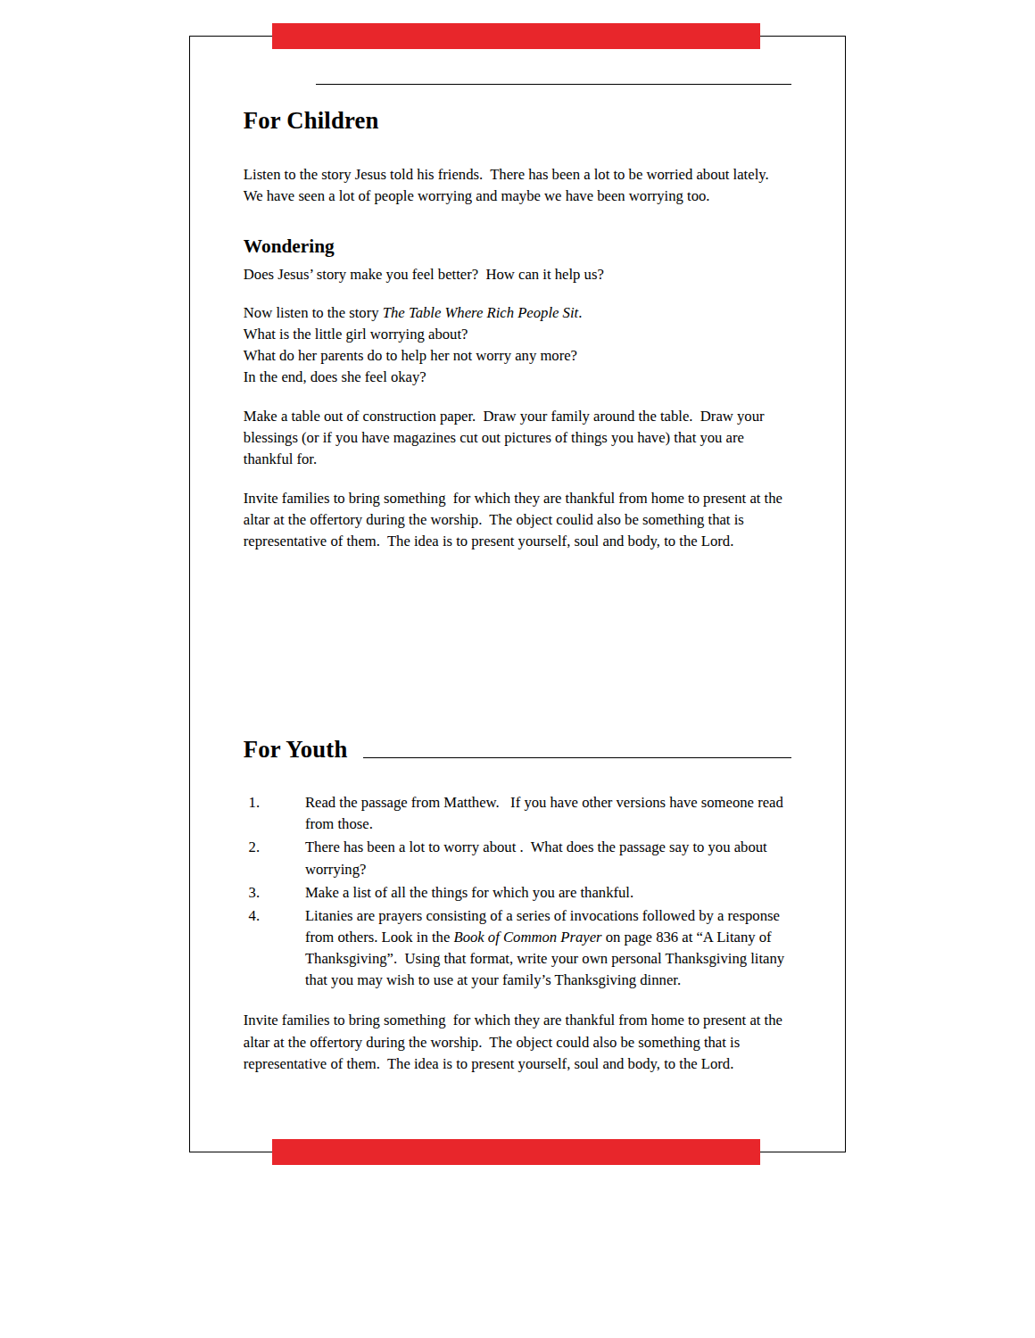For Children
Listen to the story Jesus told his friends. There has been a lot to be worried about lately. We have seen a lot of people worrying and maybe we have been worrying too.
Wondering
Does Jesus’ story make you feel better? How can it help us?
Now listen to the story The Table Where Rich People Sit.
What is the little girl worrying about?
What do her parents do to help her not worry any more?
In the end, does she feel okay?
Make a table out of construction paper. Draw your family around the table. Draw your blessings (or if you have magazines cut out pictures of things you have) that you are thankful for.
Invite families to bring something for which they are thankful from home to present at the altar at the offertory during the worship. The object coulid also be something that is representative of them. The idea is to present yourself, soul and body, to the Lord.
For Youth
Read the passage from Matthew. If you have other versions have someone read from those.
There has been a lot to worry about . What does the passage say to you about worrying?
Make a list of all the things for which you are thankful.
Litanies are prayers consisting of a series of invocations followed by a response from others. Look in the Book of Common Prayer on page 836 at “A Litany of Thanksgiving”. Using that format, write your own personal Thanksgiving litany that you may wish to use at your family’s Thanksgiving dinner.
Invite families to bring something for which they are thankful from home to present at the altar at the offertory during the worship. The object could also be something that is representative of them. The idea is to present yourself, soul and body, to the Lord.